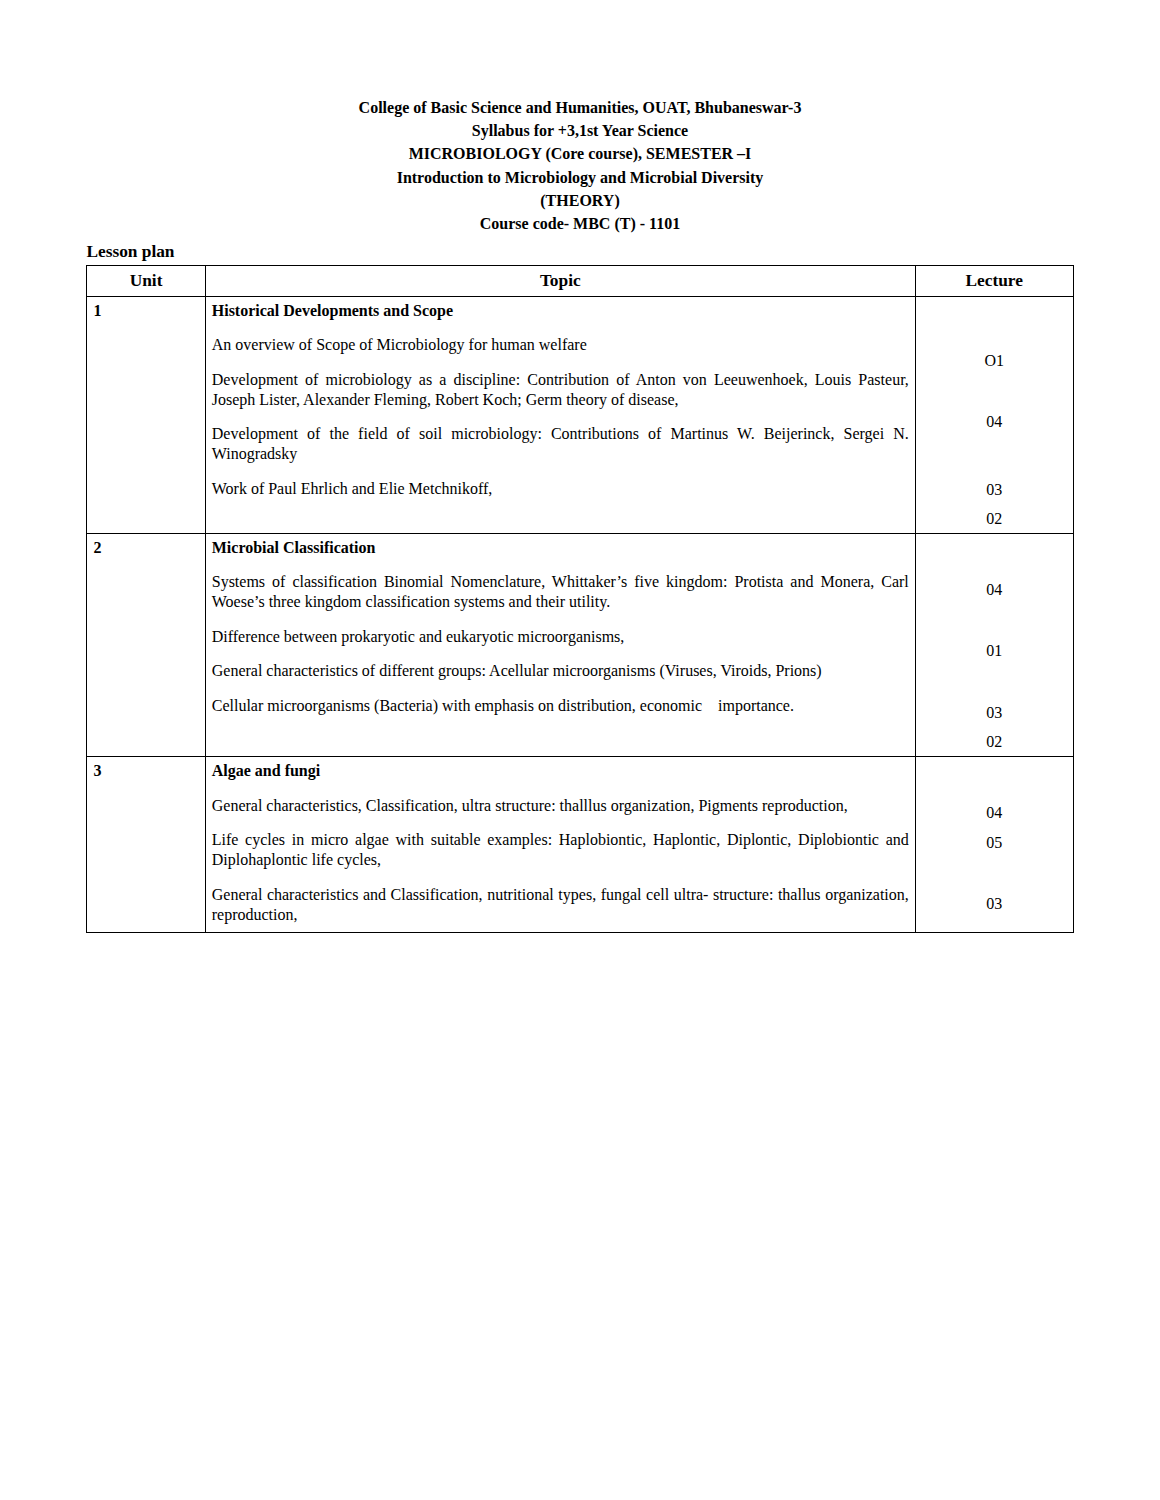College of Basic Science and Humanities, OUAT, Bhubaneswar-3 Syllabus for +3,1st Year Science MICROBIOLOGY (Core course), SEMESTER –I Introduction to Microbiology and Microbial Diversity (THEORY) Course code- MBC (T) - 1101
Lesson plan
| Unit | Topic | Lecture |
| --- | --- | --- |
| 1 | Historical Developments and Scope An overview of Scope of Microbiology for human welfare Development of microbiology as a discipline: Contribution of Anton von Leeuwenhoek, Louis Pasteur, Joseph Lister, Alexander Fleming, Robert Koch; Germ theory of disease, Development of the field of soil microbiology: Contributions of Martinus W. Beijerinck, Sergei N. Winogradsky Work of Paul Ehrlich and Elie Metchnikoff, | O1 04 03 02 |
| 2 | Microbial Classification Systems of classification Binomial Nomenclature, Whittaker’s five kingdom: Protista and Monera, Carl Woese’s three kingdom classification systems and their utility. Difference between prokaryotic and eukaryotic microorganisms, General characteristics of different groups: Acellular microorganisms (Viruses, Viroids, Prions) Cellular microorganisms (Bacteria) with emphasis on distribution, economic importance. | 04 01 03 02 |
| 3 | Algae and fungi General characteristics, Classification, ultra structure: thalllus organization, Pigments reproduction, Life cycles in micro algae with suitable examples: Haplobiontic, Haplontic, Diplontic, Diplobiontic and Diplohaplontic life cycles, General characteristics and Classification, nutritional types, fungal cell ultra- structure: thallus organization, reproduction, | 04 05 03 |